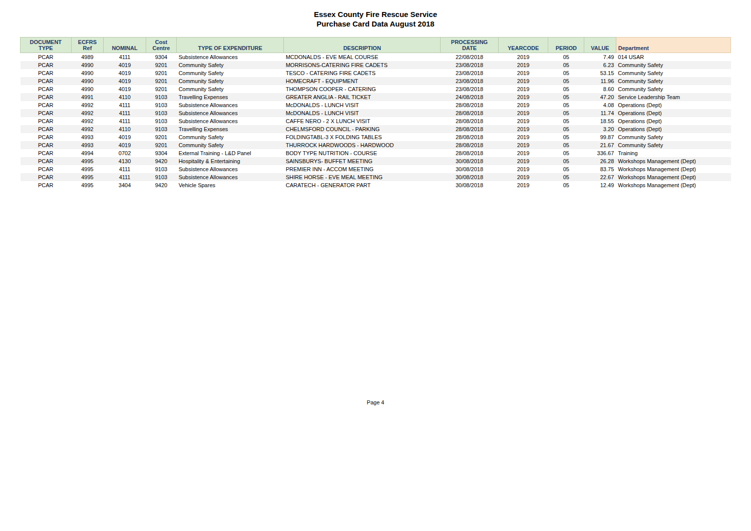Essex County Fire Rescue Service
Purchase Card Data August 2018
| DOCUMENT TYPE | ECFRS Ref | NOMINAL | Cost Centre | TYPE OF EXPENDITURE | DESCRIPTION | PROCESSING DATE | YEARCODE | PERIOD | VALUE | Department |
| --- | --- | --- | --- | --- | --- | --- | --- | --- | --- | --- |
| PCAR | 4989 | 4111 | 9304 | Subsistence Allowances | MCDONALDS - EVE MEAL COURSE | 22/08/2018 | 2019 | 05 | 7.49 | 014 USAR |
| PCAR | 4990 | 4019 | 9201 | Community Safety | MORRISONS-CATERING FIRE CADETS | 23/08/2018 | 2019 | 05 | 6.23 | Community Safety |
| PCAR | 4990 | 4019 | 9201 | Community Safety | TESCO - CATERING FIRE CADETS | 23/08/2018 | 2019 | 05 | 53.15 | Community Safety |
| PCAR | 4990 | 4019 | 9201 | Community Safety | HOMECRAFT - EQUIPMENT | 23/08/2018 | 2019 | 05 | 11.96 | Community Safety |
| PCAR | 4990 | 4019 | 9201 | Community Safety | THOMPSON COOPER - CATERING | 23/08/2018 | 2019 | 05 | 8.60 | Community Safety |
| PCAR | 4991 | 4110 | 9103 | Travelling Expenses | GREATER ANGLIA - RAIL TICKET | 24/08/2018 | 2019 | 05 | 47.20 | Service Leadership Team |
| PCAR | 4992 | 4111 | 9103 | Subsistence Allowances | McDONALDS - LUNCH VISIT | 28/08/2018 | 2019 | 05 | 4.08 | Operations (Dept) |
| PCAR | 4992 | 4111 | 9103 | Subsistence Allowances | McDONALDS - LUNCH VISIT | 28/08/2018 | 2019 | 05 | 11.74 | Operations (Dept) |
| PCAR | 4992 | 4111 | 9103 | Subsistence Allowances | CAFFE NERO - 2 X LUNCH VISIT | 28/08/2018 | 2019 | 05 | 18.55 | Operations (Dept) |
| PCAR | 4992 | 4110 | 9103 | Travelling Expenses | CHELMSFORD COUNCIL - PARKING | 28/08/2018 | 2019 | 05 | 3.20 | Operations (Dept) |
| PCAR | 4993 | 4019 | 9201 | Community Safety | FOLDINGTABL-3 X FOLDING TABLES | 28/08/2018 | 2019 | 05 | 99.87 | Community Safety |
| PCAR | 4993 | 4019 | 9201 | Community Safety | THURROCK HARDWOODS - HARDWOOD | 28/08/2018 | 2019 | 05 | 21.67 | Community Safety |
| PCAR | 4994 | 0702 | 9304 | External Training - L&D Panel | BODY TYPE NUTRITION - COURSE | 28/08/2018 | 2019 | 05 | 336.67 | Training |
| PCAR | 4995 | 4130 | 9420 | Hospitality & Entertaining | SAINSBURYS- BUFFET MEETING | 30/08/2018 | 2019 | 05 | 26.28 | Workshops Management (Dept) |
| PCAR | 4995 | 4111 | 9103 | Subsistence Allowances | PREMIER INN - ACCOM MEETING | 30/08/2018 | 2019 | 05 | 83.75 | Workshops Management (Dept) |
| PCAR | 4995 | 4111 | 9103 | Subsistence Allowances | SHIRE HORSE - EVE MEAL MEETING | 30/08/2018 | 2019 | 05 | 22.67 | Workshops Management (Dept) |
| PCAR | 4995 | 3404 | 9420 | Vehicle Spares | CARATECH - GENERATOR PART | 30/08/2018 | 2019 | 05 | 12.49 | Workshops Management (Dept) |
Page 4